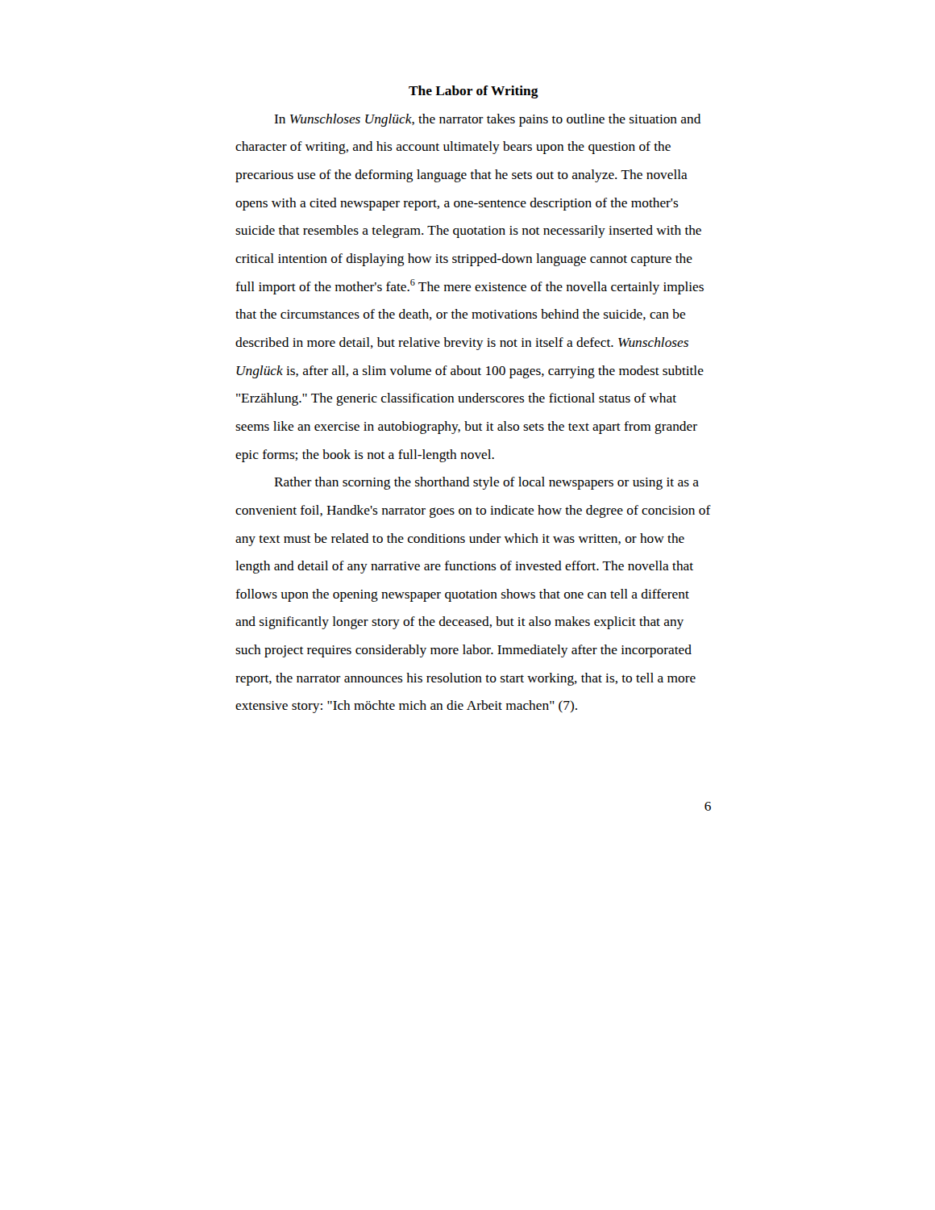The Labor of Writing
In Wunschloses Unglück, the narrator takes pains to outline the situation and character of writing, and his account ultimately bears upon the question of the precarious use of the deforming language that he sets out to analyze. The novella opens with a cited newspaper report, a one-sentence description of the mother's suicide that resembles a telegram. The quotation is not necessarily inserted with the critical intention of displaying how its stripped-down language cannot capture the full import of the mother's fate.6 The mere existence of the novella certainly implies that the circumstances of the death, or the motivations behind the suicide, can be described in more detail, but relative brevity is not in itself a defect. Wunschloses Unglück is, after all, a slim volume of about 100 pages, carrying the modest subtitle "Erzählung." The generic classification underscores the fictional status of what seems like an exercise in autobiography, but it also sets the text apart from grander epic forms; the book is not a full-length novel.
Rather than scorning the shorthand style of local newspapers or using it as a convenient foil, Handke's narrator goes on to indicate how the degree of concision of any text must be related to the conditions under which it was written, or how the length and detail of any narrative are functions of invested effort. The novella that follows upon the opening newspaper quotation shows that one can tell a different and significantly longer story of the deceased, but it also makes explicit that any such project requires considerably more labor. Immediately after the incorporated report, the narrator announces his resolution to start working, that is, to tell a more extensive story: "Ich möchte mich an die Arbeit machen" (7).
6